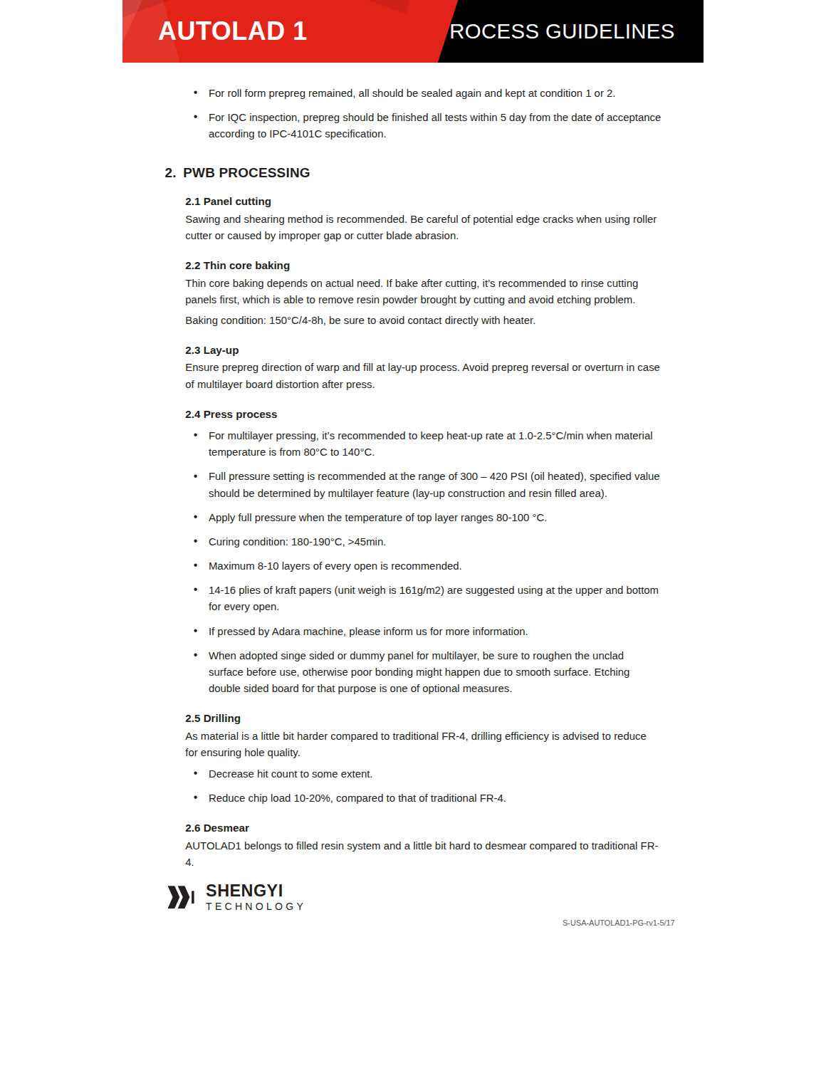AUTOLAD 1
PROCESS GUIDELINES
For roll form prepreg remained, all should be sealed again and kept at condition 1 or 2.
For IQC inspection, prepreg should be finished all tests within 5 day from the date of acceptance according to IPC-4101C specification.
2. PWB PROCESSING
2.1 Panel cutting
Sawing and shearing method is recommended. Be careful of potential edge cracks when using roller cutter or caused by improper gap or cutter blade abrasion.
2.2 Thin core baking
Thin core baking depends on actual need. If bake after cutting, it’s recommended to rinse cutting panels first, which is able to remove resin powder brought by cutting and avoid etching problem.
Baking condition: 150°C/4-8h, be sure to avoid contact directly with heater.
2.3 Lay-up
Ensure prepreg direction of warp and fill at lay-up process. Avoid prepreg reversal or overturn in case of multilayer board distortion after press.
2.4 Press process
For multilayer pressing, it’s recommended to keep heat-up rate at 1.0-2.5°C/min when material temperature is from 80°C to 140°C.
Full pressure setting is recommended at the range of 300 – 420 PSI (oil heated), specified value should be determined by multilayer feature (lay-up construction and resin filled area).
Apply full pressure when the temperature of top layer ranges 80-100 °C.
Curing condition: 180-190°C, >45min.
Maximum 8-10 layers of every open is recommended.
14-16 plies of kraft papers (unit weigh is 161g/m2) are suggested using at the upper and bottom for every open.
If pressed by Adara machine, please inform us for more information.
When adopted singe sided or dummy panel for multilayer, be sure to roughen the unclad surface before use, otherwise poor bonding might happen due to smooth surface. Etching double sided board for that purpose is one of optional measures.
2.5 Drilling
As material is a little bit harder compared to traditional FR-4, drilling efficiency is advised to reduce for ensuring hole quality.
Decrease hit count to some extent.
Reduce chip load 10-20%, compared to that of traditional FR-4.
2.6 Desmear
AUTOLAD1 belongs to filled resin system and a little bit hard to desmear compared to traditional FR-4.
SHENGYI TECHNOLOGY
S-USA-AUTOLAD1-PG-rv1-5/17